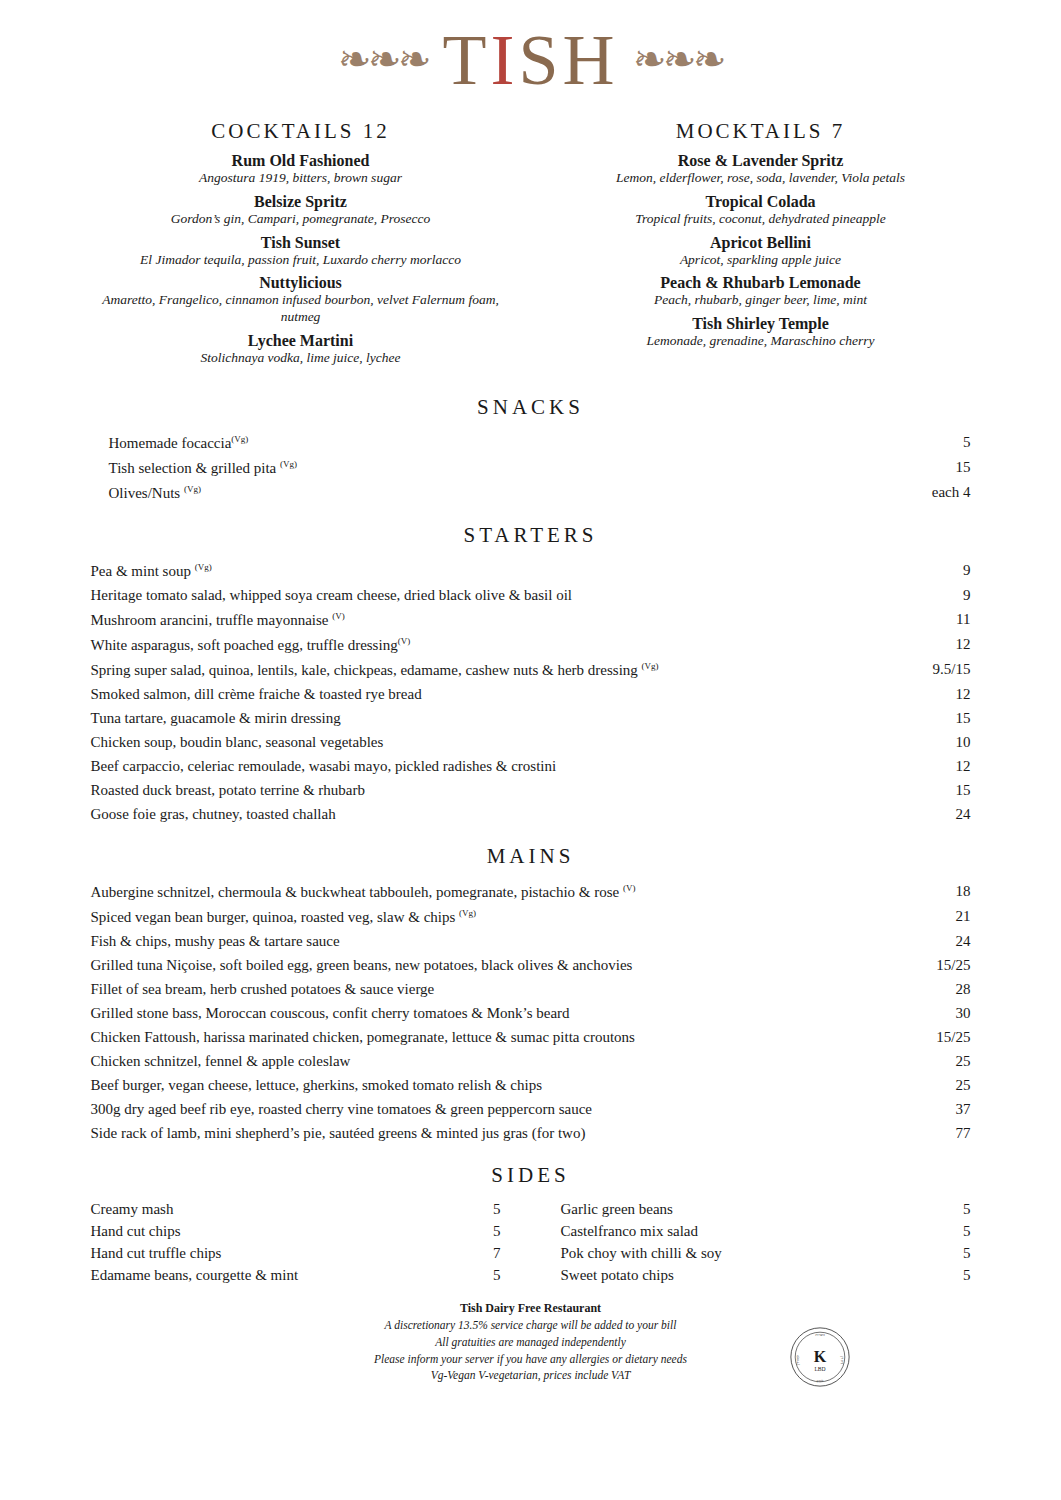❧❧❧
TISH
❧❧❧
COCKTAILS 12
Rum Old Fashioned
Angostura 1919, bitters, brown sugar
Belsize Spritz
Gordon’s gin, Campari, pomegranate, Prosecco
Tish Sunset
El Jimador tequila, passion fruit, Luxardo cherry morlacco
Nuttylicious
Amaretto, Frangelico, cinnamon infused bourbon, velvet Falernum foam, nutmeg
Lychee Martini
Stolichnaya vodka, lime juice, lychee
MOCKTAILS 7
Rose & Lavender Spritz
Lemon, elderflower, rose, soda, lavender, Viola petals
Tropical Colada
Tropical fruits, coconut, dehydrated pineapple
Apricot Bellini
Apricot, sparkling apple juice
Peach & Rhubarb Lemonade
Peach, rhubarb, ginger beer, lime, mint
Tish Shirley Temple
Lemonade, grenadine, Maraschino cherry
SNACKS
| Homemade focaccia (Vg) | 5 |
| Tish selection & grilled pita (Vg) | 15 |
| Olives/Nuts (Vg) | each 4 |
STARTERS
| Pea & mint soup (Vg) | 9 |
| Heritage tomato salad, whipped soya cream cheese, dried black olive & basil oil | 9 |
| Mushroom arancini, truffle mayonnaise (V) | 11 |
| White asparagus, soft poached egg, truffle dressing (V) | 12 |
| Spring super salad, quinoa, lentils, kale, chickpeas, edamame, cashew nuts & herb dressing (Vg) | 9.5/15 |
| Smoked salmon, dill crème fraiche & toasted rye bread | 12 |
| Tuna tartare, guacamole & mirin dressing | 15 |
| Chicken soup, boudin blanc, seasonal vegetables | 10 |
| Beef carpaccio, celeriac remoulade, wasabi mayo, pickled radishes & crostini | 12 |
| Roasted duck breast, potato terrine & rhubarb | 15 |
| Goose foie gras, chutney, toasted challah | 24 |
MAINS
| Aubergine schnitzel, chermoula & buckwheat tabbouleh, pomegranate, pistachio & rose (V) | 18 |
| Spiced vegan bean burger, quinoa, roasted veg, slaw & chips (Vg) | 21 |
| Fish & chips, mushy peas & tartare sauce | 24 |
| Grilled tuna Niçoise, soft boiled egg, green beans, new potatoes, black olives & anchovies | 15/25 |
| Fillet of sea bream, herb crushed potatoes & sauce vierge | 28 |
| Grilled stone bass, Moroccan couscous, confit cherry tomatoes & Monk’s beard | 30 |
| Chicken Fattoush, harissa marinated chicken, pomegranate, lettuce & sumac pitta croutons | 15/25 |
| Chicken schnitzel, fennel & apple coleslaw | 25 |
| Beef burger, vegan cheese, lettuce, gherkins, smoked tomato relish & chips | 25 |
| 300g dry aged beef rib eye, roasted cherry vine tomatoes & green peppercorn sauce | 37 |
| Side rack of lamb, mini shepherd’s pie, sautéed greens & minted jus gras (for two) | 77 |
SIDES
| Creamy mash | 5 |
| Hand cut chips | 5 |
| Hand cut truffle chips | 7 |
| Edamame beans, courgette & mint | 5 |
| Garlic green beans | 5 |
| Castelfranco mix salad | 5 |
| Pok choy with chilli & soy | 5 |
| Sweet potato chips | 5 |
Tish Dairy Free Restaurant
A discretionary 13.5% service charge will be added to your bill
All gratuities are managed independently
Please inform your server if you have any allergies or dietary needs
Vg-Vegan V-vegetarian, prices include VAT
K LBD כשרות למהדרין בית דין לונדון